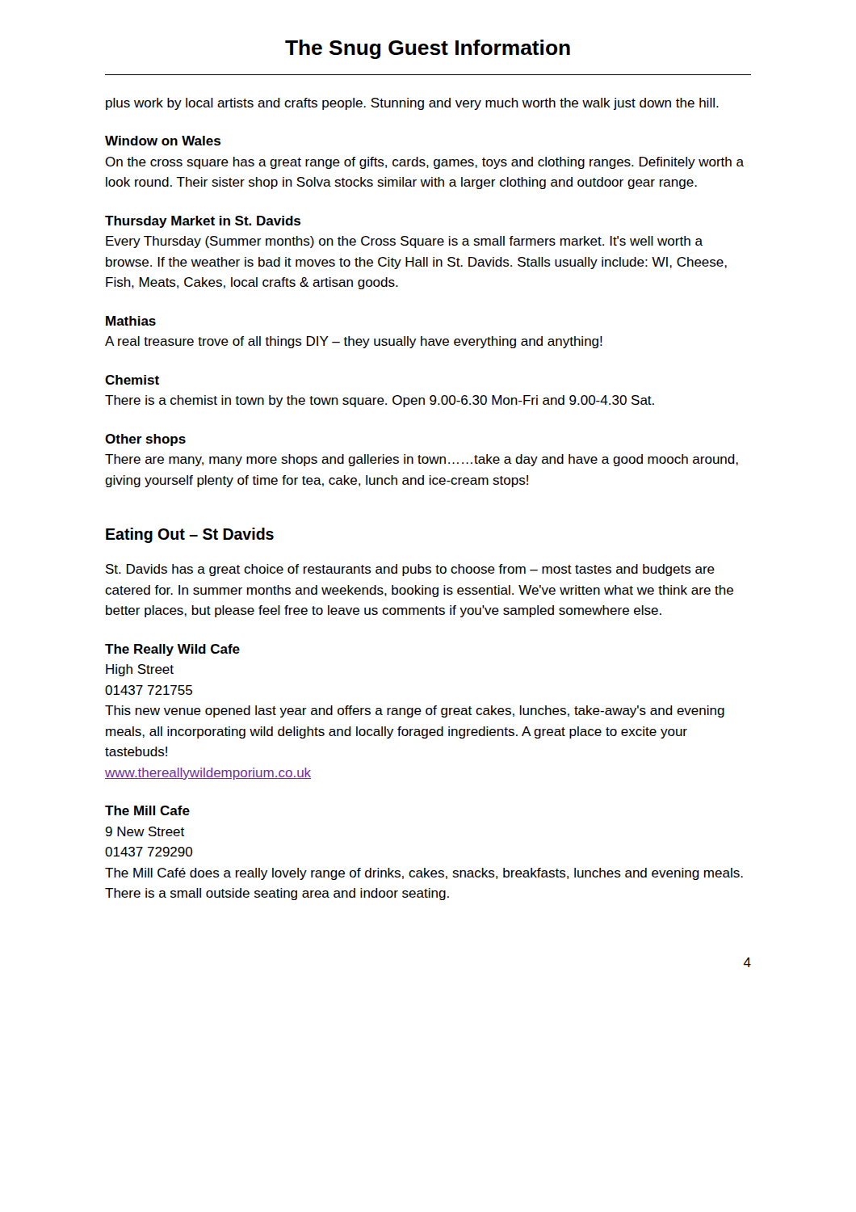The Snug Guest Information
plus work by local artists and crafts people. Stunning and very much worth the walk just down the hill.
Window on Wales
On the cross square has a great range of gifts, cards, games, toys and clothing ranges. Definitely worth a look round. Their sister shop in Solva stocks similar with a larger clothing and outdoor gear range.
Thursday Market in St. Davids
Every Thursday (Summer months) on the Cross Square is a small farmers market. It's well worth a browse. If the weather is bad it moves to the City Hall in St. Davids. Stalls usually include: WI, Cheese, Fish, Meats, Cakes, local crafts & artisan goods.
Mathias
A real treasure trove of all things DIY – they usually have everything and anything!
Chemist
There is a chemist in town by the town square. Open 9.00-6.30 Mon-Fri and 9.00-4.30 Sat.
Other shops
There are many, many more shops and galleries in town……take a day and have a good mooch around, giving yourself plenty of time for tea, cake, lunch and ice-cream stops!
Eating Out – St Davids
St. Davids has a great choice of restaurants and pubs to choose from – most tastes and budgets are catered for. In summer months and weekends, booking is essential. We've written what we think are the better places, but please feel free to leave us comments if you've sampled somewhere else.
The Really Wild Cafe
High Street
01437 721755
This new venue opened last year and offers a range of great cakes, lunches, take-away's and evening meals, all incorporating wild delights and locally foraged ingredients. A great place to excite your tastebuds!
www.thereallywildemporium.co.uk
The Mill Cafe
9 New Street
01437 729290
The Mill Café does a really lovely range of drinks, cakes, snacks, breakfasts, lunches and evening meals. There is a small outside seating area and indoor seating.
4